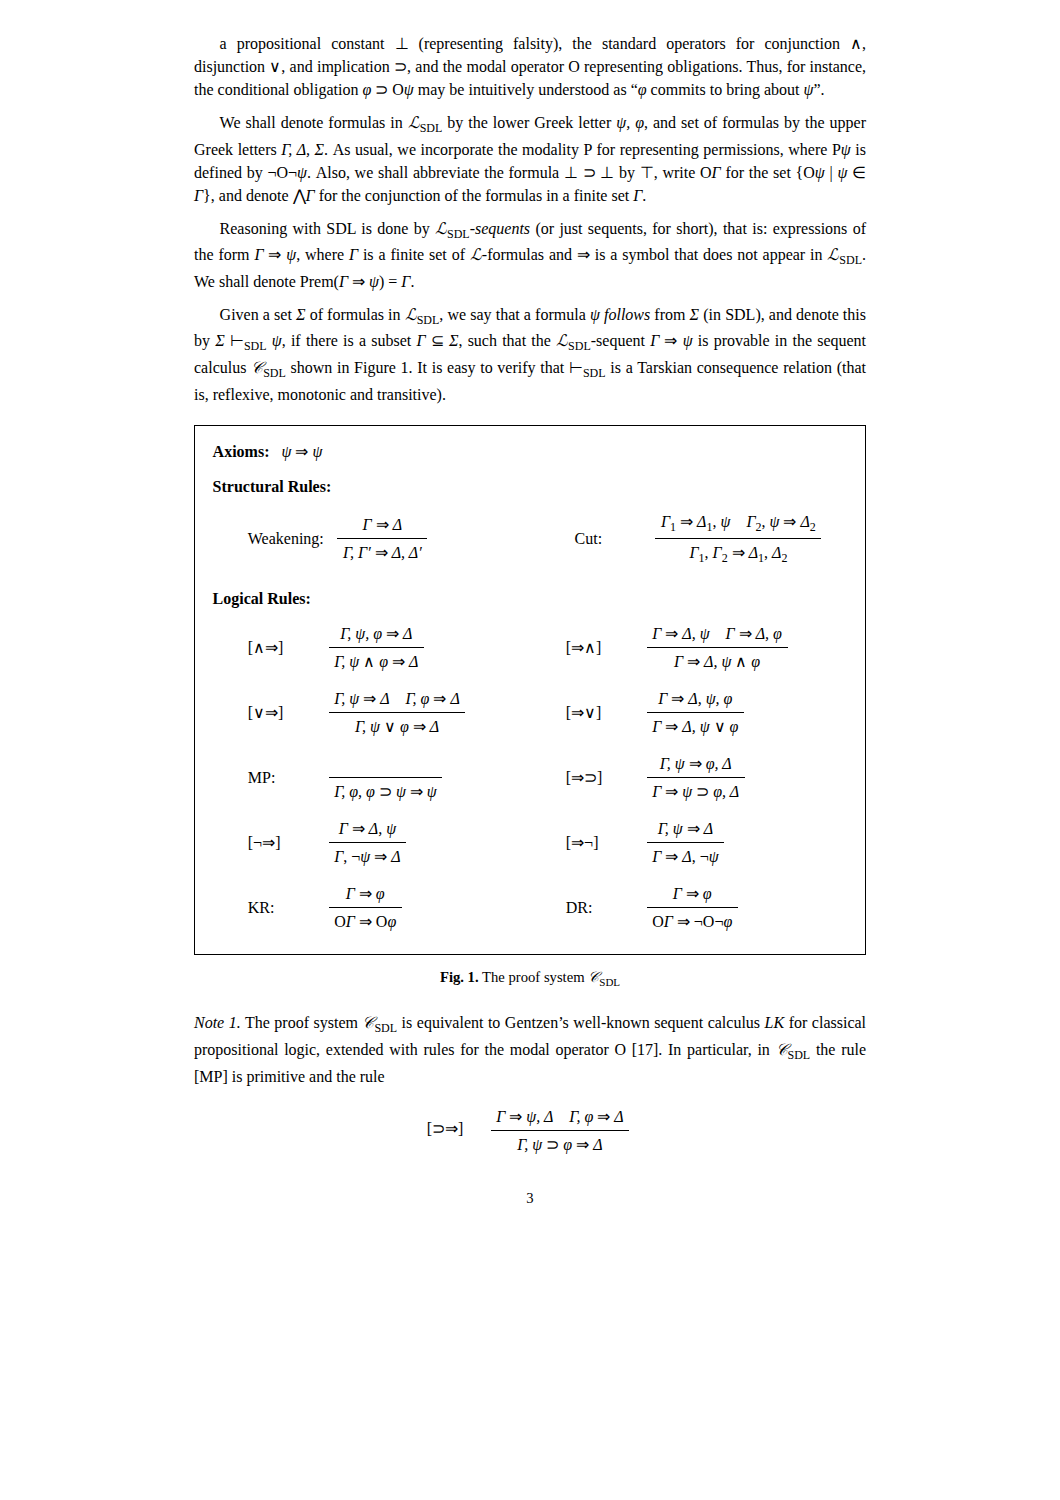a propositional constant ⊥ (representing falsity), the standard operators for conjunction ∧, disjunction ∨, and implication ⊃, and the modal operator O representing obligations. Thus, for instance, the conditional obligation φ ⊃ Oψ may be intuitively understood as “φ commits to bring about ψ”.
We shall denote formulas in ℒSDL by the lower Greek letter ψ, φ, and set of formulas by the upper Greek letters Γ, Δ, Σ. As usual, we incorporate the modality P for representing permissions, where Pψ is defined by ¬O¬ψ. Also, we shall abbreviate the formula ⊥ ⊃ ⊥ by ⊤, write OΓ for the set {Oψ | ψ ∈ Γ}, and denote ⋀Γ for the conjunction of the formulas in a finite set Γ.
Reasoning with SDL is done by ℒSDL-sequents (or just sequents, for short), that is: expressions of the form Γ ⇒ ψ, where Γ is a finite set of ℒ-formulas and ⇒ is a symbol that does not appear in ℒSDL. We shall denote Prem(Γ ⇒ ψ) = Γ.
Given a set Σ of formulas in ℒSDL, we say that a formula ψ follows from Σ (in SDL), and denote this by Σ ⊢SDL ψ, if there is a subset Γ ⊆ Σ, such that the ℒSDL-sequent Γ ⇒ ψ is provable in the sequent calculus 𝒞SDL shown in Figure 1. It is easy to verify that ⊢SDL is a Tarskian consequence relation (that is, reflexive, monotonic and transitive).
Axioms: ψ ⇒ ψ
Structural Rules:
| Weakening: | Γ ⇒ Δ Γ, Γ′ ⇒ Δ, Δ′ | Cut: | Γ 1 ⇒ Δ 1 , ψ Γ 2 , ψ ⇒ Δ 2 Γ 1 , Γ 2 ⇒ Δ 1 , Δ 2 |
Logical Rules:
| [∧⇒] | Γ, ψ, φ ⇒ Δ Γ, ψ ∧ φ ⇒ Δ | [⇒∧] | Γ ⇒ Δ, ψ Γ ⇒ Δ, φ Γ ⇒ Δ, ψ ∧ φ |
| [∨⇒] | Γ, ψ ⇒ Δ Γ, φ ⇒ Δ Γ, ψ ∨ φ ⇒ Δ | [⇒∨] | Γ ⇒ Δ, ψ, φ Γ ⇒ Δ, ψ ∨ φ |
| MP: | Γ, φ, φ ⊃ ψ ⇒ ψ | [⇒⊃] | Γ, ψ ⇒ φ, Δ Γ ⇒ ψ ⊃ φ, Δ |
| [¬⇒] | Γ ⇒ Δ, ψ Γ , ¬ ψ ⇒ Δ | [⇒¬] | Γ, ψ ⇒ Δ Γ ⇒ Δ , ¬ ψ |
| KR: | Γ ⇒ φ O Γ ⇒ O φ | DR: | Γ ⇒ φ O Γ ⇒ ¬ O ¬ φ |
Fig. 1. The proof system 𝒞SDL
Note 1. The proof system 𝒞SDL is equivalent to Gentzen’s well-known sequent calculus LK for classical propositional logic, extended with rules for the modal operator O [17]. In particular, in 𝒞SDL the rule [MP] is primitive and the rule
[⊃⇒] Γ ⇒ ψ, Δ Γ, φ ⇒ Δ Γ, ψ ⊃ φ ⇒ Δ
3